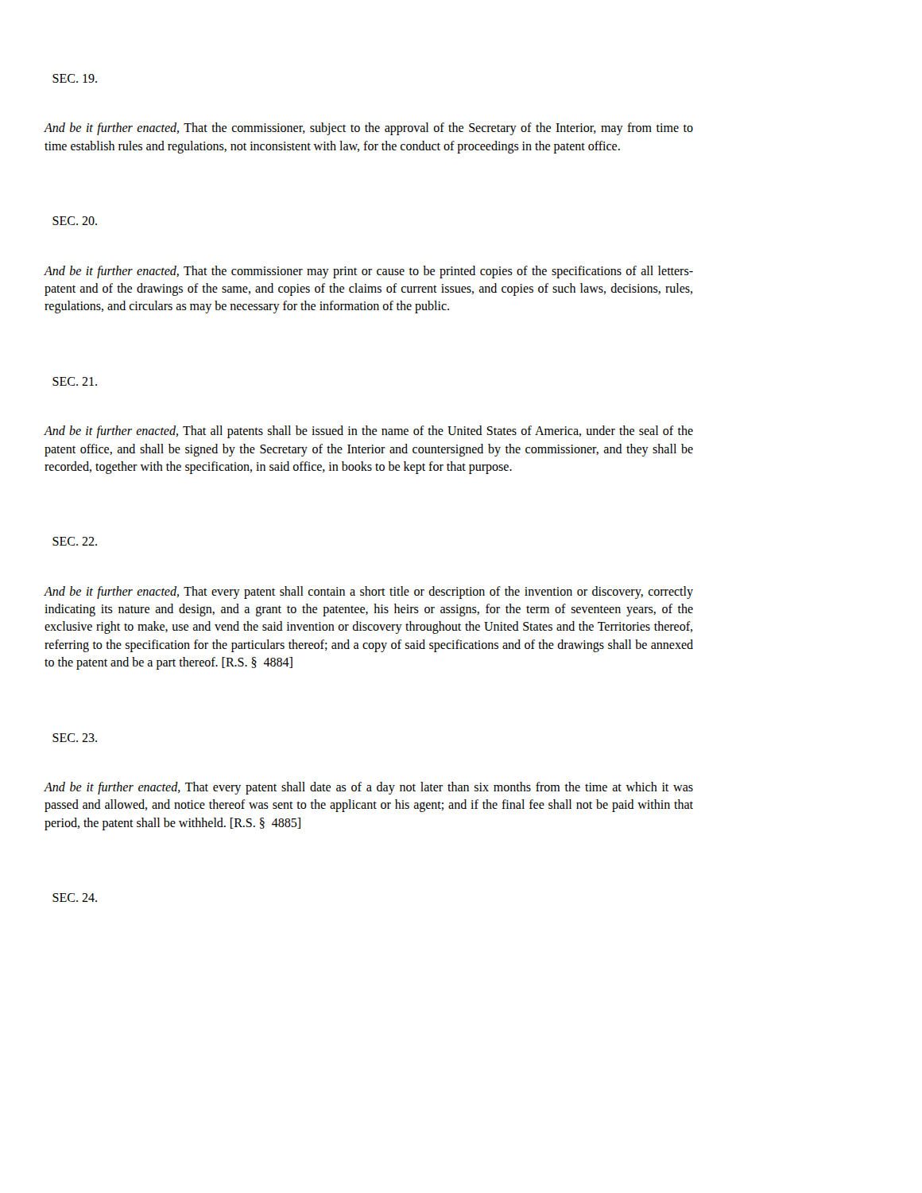SEC. 19.
And be it further enacted, That the commissioner, subject to the approval of the Secretary of the Interior, may from time to time establish rules and regulations, not inconsistent with law, for the conduct of proceedings in the patent office.
SEC. 20.
And be it further enacted, That the commissioner may print or cause to be printed copies of the specifications of all letters-patent and of the drawings of the same, and copies of the claims of current issues, and copies of such laws, decisions, rules, regulations, and circulars as may be necessary for the information of the public.
SEC. 21.
And be it further enacted, That all patents shall be issued in the name of the United States of America, under the seal of the patent office, and shall be signed by the Secretary of the Interior and countersigned by the commissioner, and they shall be recorded, together with the specification, in said office, in books to be kept for that purpose.
SEC. 22.
And be it further enacted, That every patent shall contain a short title or description of the invention or discovery, correctly indicating its nature and design, and a grant to the patentee, his heirs or assigns, for the term of seventeen years, of the exclusive right to make, use and vend the said invention or discovery throughout the United States and the Territories thereof, referring to the specification for the particulars thereof; and a copy of said specifications and of the drawings shall be annexed to the patent and be a part thereof. [R.S. § 4884]
SEC. 23.
And be it further enacted, That every patent shall date as of a day not later than six months from the time at which it was passed and allowed, and notice thereof was sent to the applicant or his agent; and if the final fee shall not be paid within that period, the patent shall be withheld. [R.S. § 4885]
SEC. 24.